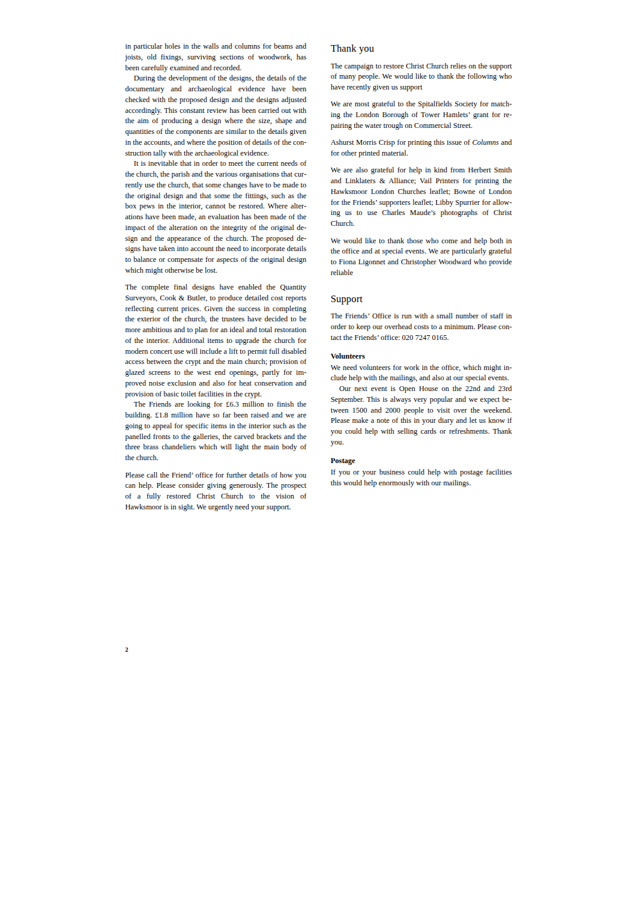in particular holes in the walls and columns for beams and joists, old fixings, surviving sections of woodwork, has been carefully examined and recorded.
During the development of the designs, the details of the documentary and archaeological evidence have been checked with the proposed design and the designs adjusted accordingly. This constant review has been carried out with the aim of producing a design where the size, shape and quantities of the components are similar to the details given in the accounts, and where the position of details of the construction tally with the archaeological evidence.
It is inevitable that in order to meet the current needs of the church, the parish and the various organisations that currently use the church, that some changes have to be made to the original design and that some the fittings, such as the box pews in the interior, cannot be restored. Where alterations have been made, an evaluation has been made of the impact of the alteration on the integrity of the original design and the appearance of the church. The proposed designs have taken into account the need to incorporate details to balance or compensate for aspects of the original design which might otherwise be lost.
The complete final designs have enabled the Quantity Surveyors, Cook & Butler, to produce detailed cost reports reflecting current prices. Given the success in completing the exterior of the church, the trustees have decided to be more ambitious and to plan for an ideal and total restoration of the interior. Additional items to upgrade the church for modern concert use will include a lift to permit full disabled access between the crypt and the main church; provision of glazed screens to the west end openings, partly for improved noise exclusion and also for heat conservation and provision of basic toilet facilities in the crypt.
The Friends are looking for £6.3 million to finish the building. £1.8 million have so far been raised and we are going to appeal for specific items in the interior such as the panelled fronts to the galleries, the carved brackets and the three brass chandeliers which will light the main body of the church.
Please call the Friend’ office for further details of how you can help. Please consider giving generously. The prospect of a fully restored Christ Church to the vision of Hawksmoor is in sight. We urgently need your support.
Thank you
The campaign to restore Christ Church relies on the support of many people. We would like to thank the following who have recently given us support
We are most grateful to the Spitalfields Society for matching the London Borough of Tower Hamlets’ grant for repairing the water trough on Commercial Street.
Ashurst Morris Crisp for printing this issue of Columns and for other printed material.
We are also grateful for help in kind from Herbert Smith and Linklaters & Alliance; Vail Printers for printing the Hawksmoor London Churches leaflet; Bowne of London for the Friends’ supporters leaflet; Libby Spurrier for allowing us to use Charles Maude’s photographs of Christ Church.
We would like to thank those who come and help both in the office and at special events. We are particularly grateful to Fiona Ligonnet and Christopher Woodward who provide reliable
Support
The Friends’ Office is run with a small number of staff in order to keep our overhead costs to a minimum. Please contact the Friends’ office: 020 7247 0165.
Volunteers
We need volunteers for work in the office, which might include help with the mailings, and also at our special events.
Our next event is Open House on the 22nd and 23rd September. This is always very popular and we expect between 1500 and 2000 people to visit over the weekend. Please make a note of this in your diary and let us know if you could help with selling cards or refreshments. Thank you.
Postage
If you or your business could help with postage facilities this would help enormously with our mailings.
2